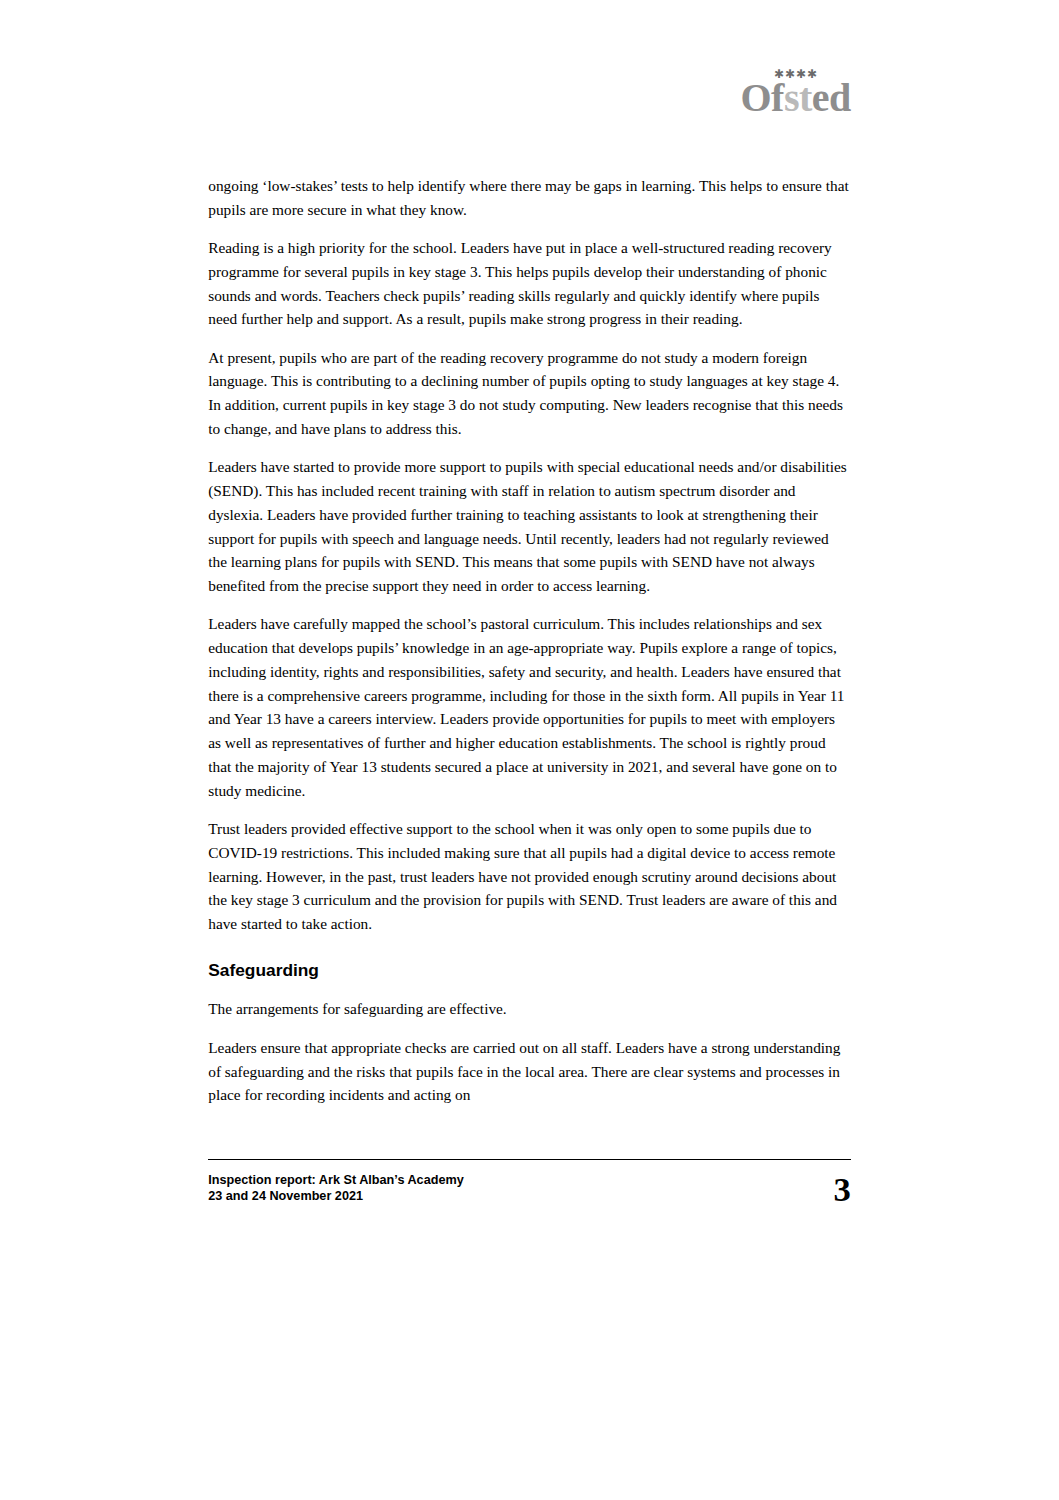✱✱✱✱ Ofsted
ongoing ‘low-stakes’ tests to help identify where there may be gaps in learning. This helps to ensure that pupils are more secure in what they know.
Reading is a high priority for the school. Leaders have put in place a well-structured reading recovery programme for several pupils in key stage 3. This helps pupils develop their understanding of phonic sounds and words. Teachers check pupils’ reading skills regularly and quickly identify where pupils need further help and support. As a result, pupils make strong progress in their reading.
At present, pupils who are part of the reading recovery programme do not study a modern foreign language. This is contributing to a declining number of pupils opting to study languages at key stage 4. In addition, current pupils in key stage 3 do not study computing. New leaders recognise that this needs to change, and have plans to address this.
Leaders have started to provide more support to pupils with special educational needs and/or disabilities (SEND). This has included recent training with staff in relation to autism spectrum disorder and dyslexia. Leaders have provided further training to teaching assistants to look at strengthening their support for pupils with speech and language needs. Until recently, leaders had not regularly reviewed the learning plans for pupils with SEND. This means that some pupils with SEND have not always benefited from the precise support they need in order to access learning.
Leaders have carefully mapped the school’s pastoral curriculum. This includes relationships and sex education that develops pupils’ knowledge in an age-appropriate way. Pupils explore a range of topics, including identity, rights and responsibilities, safety and security, and health. Leaders have ensured that there is a comprehensive careers programme, including for those in the sixth form. All pupils in Year 11 and Year 13 have a careers interview. Leaders provide opportunities for pupils to meet with employers as well as representatives of further and higher education establishments. The school is rightly proud that the majority of Year 13 students secured a place at university in 2021, and several have gone on to study medicine.
Trust leaders provided effective support to the school when it was only open to some pupils due to COVID-19 restrictions. This included making sure that all pupils had a digital device to access remote learning. However, in the past, trust leaders have not provided enough scrutiny around decisions about the key stage 3 curriculum and the provision for pupils with SEND. Trust leaders are aware of this and have started to take action.
Safeguarding
The arrangements for safeguarding are effective.
Leaders ensure that appropriate checks are carried out on all staff. Leaders have a strong understanding of safeguarding and the risks that pupils face in the local area. There are clear systems and processes in place for recording incidents and acting on
Inspection report: Ark St Alban’s Academy
23 and 24 November 2021
3